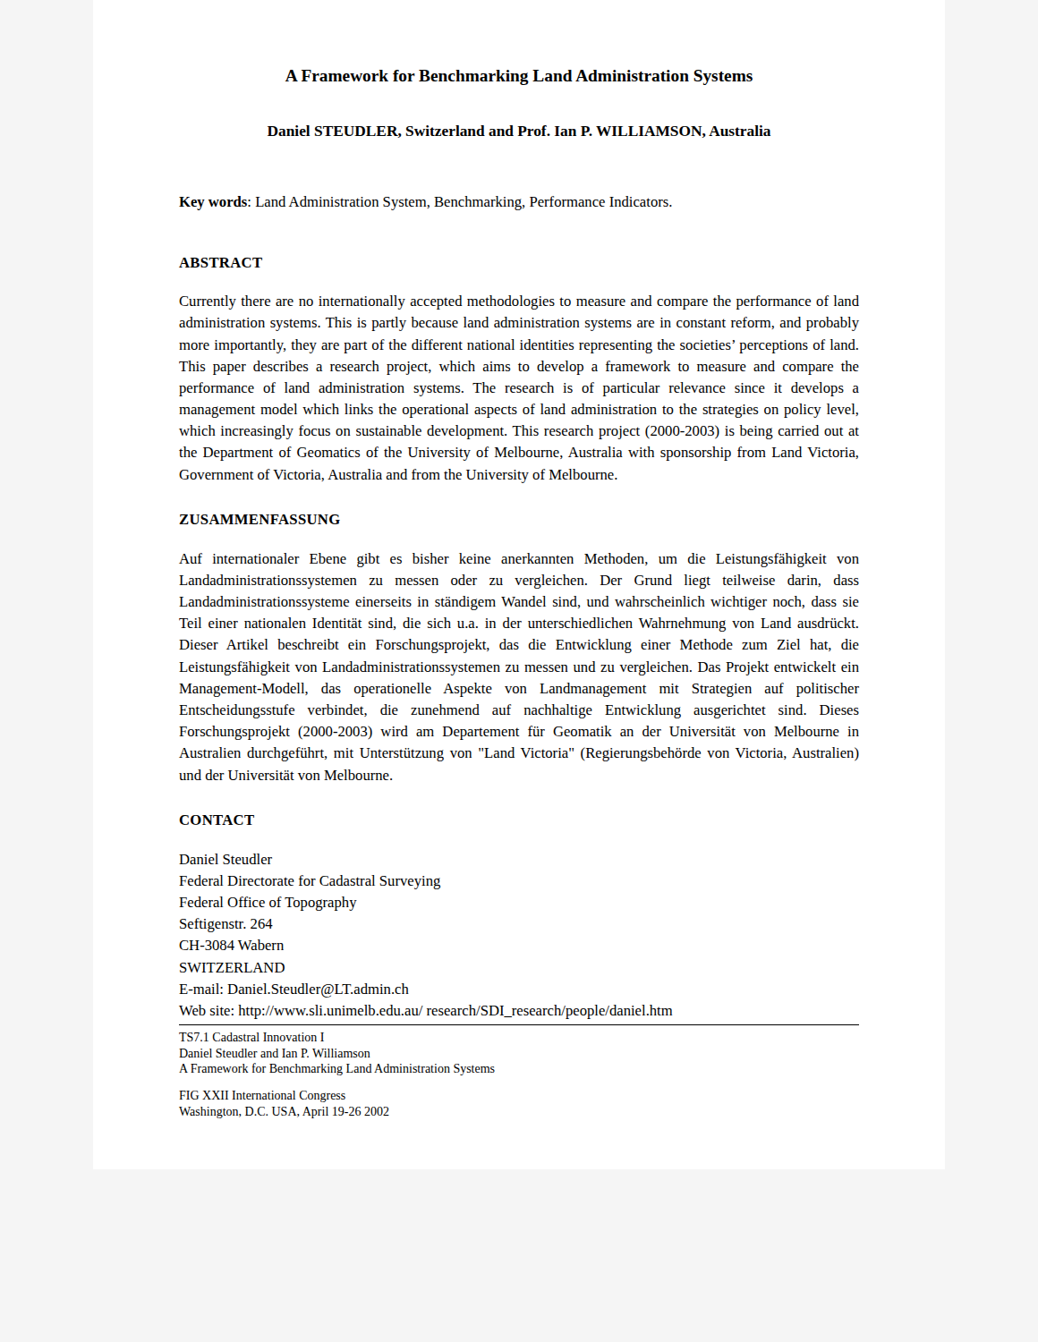A Framework for Benchmarking Land Administration Systems
Daniel STEUDLER, Switzerland and Prof. Ian P. WILLIAMSON, Australia
Key words: Land Administration System, Benchmarking, Performance Indicators.
ABSTRACT
Currently there are no internationally accepted methodologies to measure and compare the performance of land administration systems. This is partly because land administration systems are in constant reform, and probably more importantly, they are part of the different national identities representing the societies’ perceptions of land. This paper describes a research project, which aims to develop a framework to measure and compare the performance of land administration systems. The research is of particular relevance since it develops a management model which links the operational aspects of land administration to the strategies on policy level, which increasingly focus on sustainable development. This research project (2000-2003) is being carried out at the Department of Geomatics of the University of Melbourne, Australia with sponsorship from Land Victoria, Government of Victoria, Australia and from the University of Melbourne.
ZUSAMMENFASSUNG
Auf internationaler Ebene gibt es bisher keine anerkannten Methoden, um die Leistungsfähig­keit von Landadministrationssystemen zu messen oder zu vergleichen. Der Grund liegt teilweise darin, dass Landadministrationssysteme einerseits in ständigem Wandel sind, und wahrscheinlich wichtiger noch, dass sie Teil einer nationalen Identität sind, die sich u.a. in der unterschiedlichen Wahrnehmung von Land ausdrückt. Dieser Artikel beschreibt ein Forschungsprojekt, das die Entwicklung einer Methode zum Ziel hat, die Leistungsfähigkeit von Landadministrationssystemen zu messen und zu vergleichen. Das Projekt entwickelt ein Management-Modell, das operationelle Aspekte von Landmanagement mit Strategien auf politischer Entscheidungsstufe verbindet, die zunehmend auf nachhaltige Entwicklung ausgerichtet sind. Dieses Forschungsprojekt (2000-2003) wird am Departement für Geomatik an der Universität von Melbourne in Australien durchgeführt, mit Unterstützung von "Land Victoria" (Regierungsbehörde von Victoria, Australien) und der Universität von Melbourne.
CONTACT
Daniel Steudler
Federal Directorate for Cadastral Surveying
Federal Office of Topography
Seftigenstr. 264
CH-3084 Wabern
SWITZERLAND
E-mail: Daniel.Steudler@LT.admin.ch
Web site: http://www.sli.unimelb.edu.au/ research/SDI_research/people/daniel.htm
TS7.1 Cadastral Innovation I
Daniel Steudler and Ian P. Williamson
A Framework for Benchmarking Land Administration Systems
FIG XXII International Congress
Washington, D.C. USA, April 19-26 2002